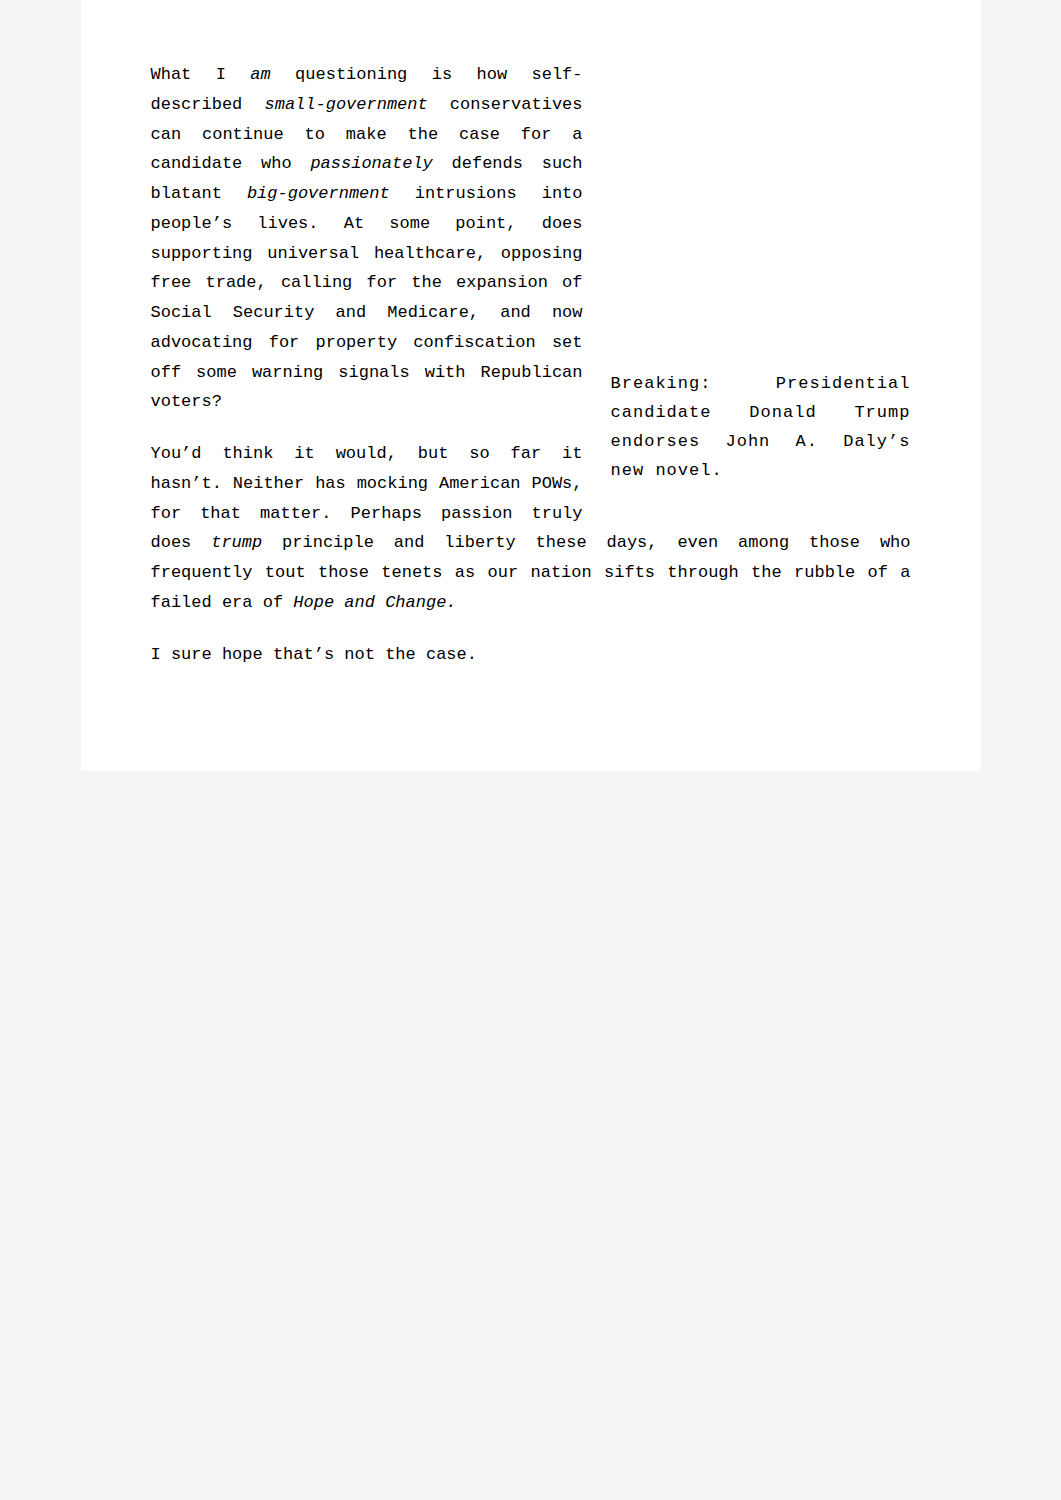Breaking: Presidential candidate Donald Trump endorses John A. Daly’s new novel.
What I am questioning is how self-described small-government conservatives can continue to make the case for a candidate who passionately defends such blatant big-government intrusions into people’s lives. At some point, does supporting universal healthcare, opposing free trade, calling for the expansion of Social Security and Medicare, and now advocating for property confiscation set off some warning signals with Republican voters?
You’d think it would, but so far it hasn’t. Neither has mocking American POWs, for that matter. Perhaps passion truly does trump principle and liberty these days, even among those who frequently tout those tenets as our nation sifts through the rubble of a failed era of Hope and Change.
I sure hope that’s not the case.